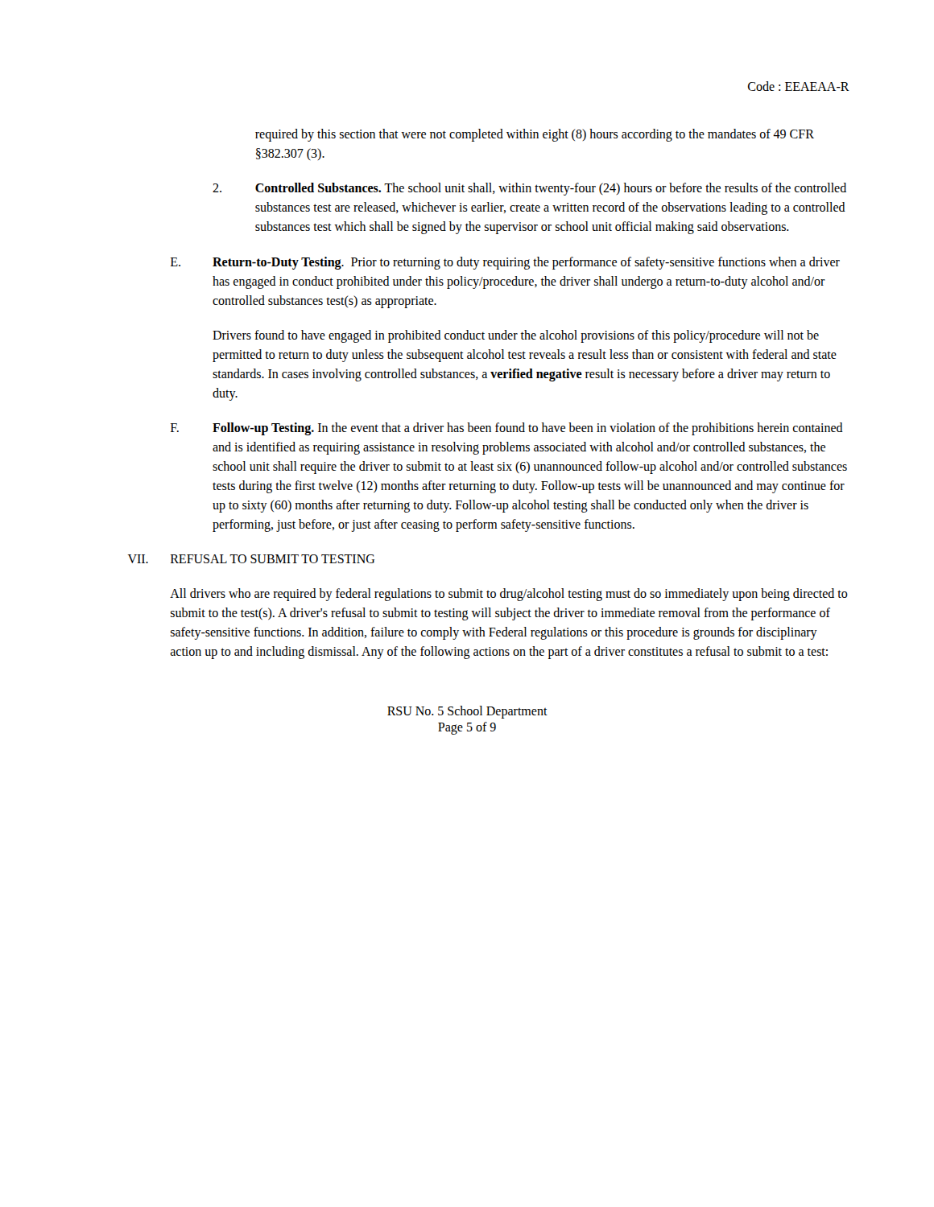Code : EEAEAA-R
required by this section that were not completed within eight (8) hours according to the mandates of 49 CFR §382.307 (3).
2.
Controlled Substances. The school unit shall, within twenty-four (24) hours or before the results of the controlled substances test are released, whichever is earlier, create a written record of the observations leading to a controlled substances test which shall be signed by the supervisor or school unit official making said observations.
E.
Return-to-Duty Testing. Prior to returning to duty requiring the performance of safety-sensitive functions when a driver has engaged in conduct prohibited under this policy/procedure, the driver shall undergo a return-to-duty alcohol and/or controlled substances test(s) as appropriate.
Drivers found to have engaged in prohibited conduct under the alcohol provisions of this policy/procedure will not be permitted to return to duty unless the subsequent alcohol test reveals a result less than or consistent with federal and state standards. In cases involving controlled substances, a verified negative result is necessary before a driver may return to duty.
F.
Follow-up Testing. In the event that a driver has been found to have been in violation of the prohibitions herein contained and is identified as requiring assistance in resolving problems associated with alcohol and/or controlled substances, the school unit shall require the driver to submit to at least six (6) unannounced follow-up alcohol and/or controlled substances tests during the first twelve (12) months after returning to duty. Follow-up tests will be unannounced and may continue for up to sixty (60) months after returning to duty. Follow-up alcohol testing shall be conducted only when the driver is performing, just before, or just after ceasing to perform safety-sensitive functions.
VII.
REFUSAL TO SUBMIT TO TESTING
All drivers who are required by federal regulations to submit to drug/alcohol testing must do so immediately upon being directed to submit to the test(s). A driver's refusal to submit to testing will subject the driver to immediate removal from the performance of safety-sensitive functions. In addition, failure to comply with Federal regulations or this procedure is grounds for disciplinary action up to and including dismissal. Any of the following actions on the part of a driver constitutes a refusal to submit to a test:
RSU No. 5 School Department
Page 5 of 9